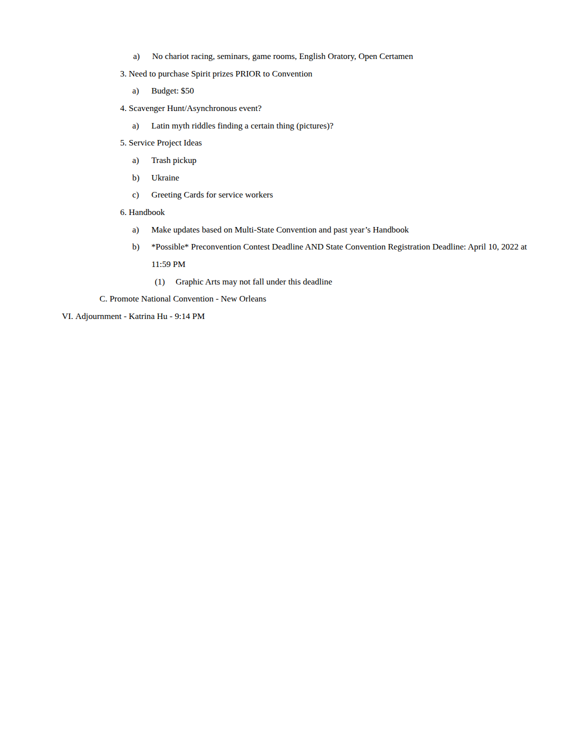No chariot racing, seminars, game rooms, English Oratory, Open Certamen
Need to purchase Spirit prizes PRIOR to Convention
Budget: $50
Scavenger Hunt/Asynchronous event?
Latin myth riddles finding a certain thing (pictures)?
Service Project Ideas
Trash pickup
Ukraine
Greeting Cards for service workers
Handbook
Make updates based on Multi-State Convention and past year’s Handbook
*Possible* Preconvention Contest Deadline AND State Convention Registration Deadline: April 10, 2022 at 11:59 PM
Graphic Arts may not fall under this deadline
Promote National Convention - New Orleans
Adjournment - Katrina Hu - 9:14 PM